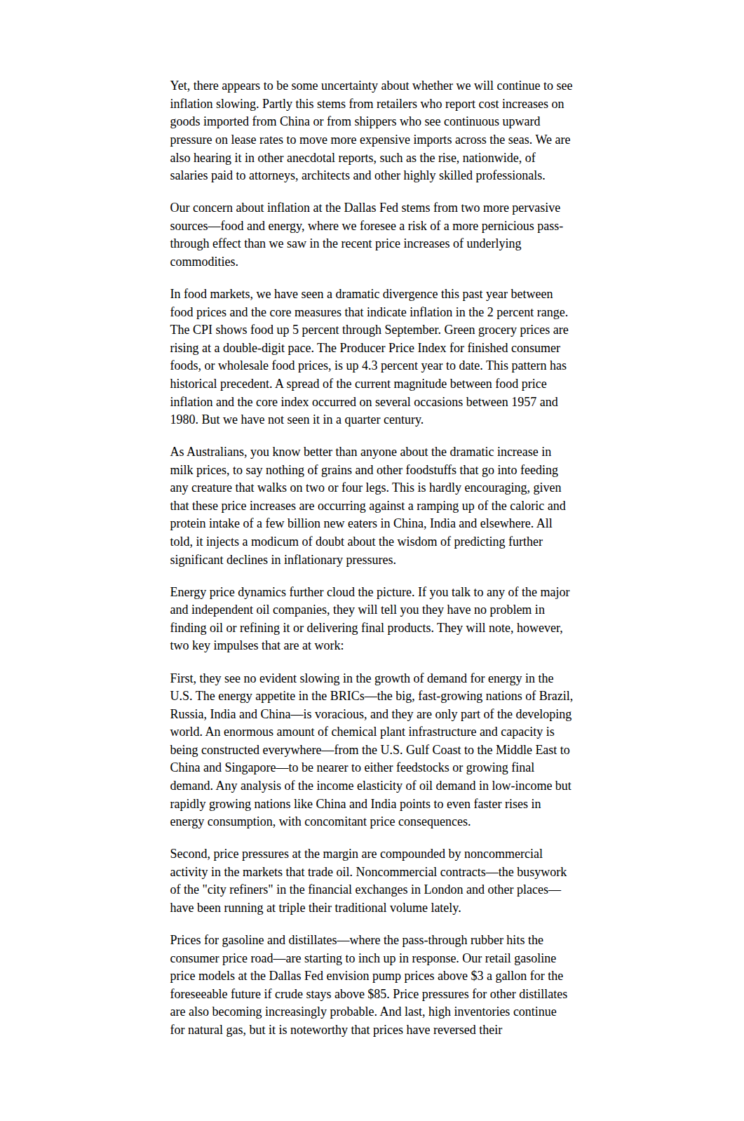Yet, there appears to be some uncertainty about whether we will continue to see inflation slowing. Partly this stems from retailers who report cost increases on goods imported from China or from shippers who see continuous upward pressure on lease rates to move more expensive imports across the seas. We are also hearing it in other anecdotal reports, such as the rise, nationwide, of salaries paid to attorneys, architects and other highly skilled professionals.
Our concern about inflation at the Dallas Fed stems from two more pervasive sources—food and energy, where we foresee a risk of a more pernicious pass-through effect than we saw in the recent price increases of underlying commodities.
In food markets, we have seen a dramatic divergence this past year between food prices and the core measures that indicate inflation in the 2 percent range. The CPI shows food up 5 percent through September. Green grocery prices are rising at a double-digit pace. The Producer Price Index for finished consumer foods, or wholesale food prices, is up 4.3 percent year to date. This pattern has historical precedent. A spread of the current magnitude between food price inflation and the core index occurred on several occasions between 1957 and 1980. But we have not seen it in a quarter century.
As Australians, you know better than anyone about the dramatic increase in milk prices, to say nothing of grains and other foodstuffs that go into feeding any creature that walks on two or four legs. This is hardly encouraging, given that these price increases are occurring against a ramping up of the caloric and protein intake of a few billion new eaters in China, India and elsewhere. All told, it injects a modicum of doubt about the wisdom of predicting further significant declines in inflationary pressures.
Energy price dynamics further cloud the picture. If you talk to any of the major and independent oil companies, they will tell you they have no problem in finding oil or refining it or delivering final products. They will note, however, two key impulses that are at work:
First, they see no evident slowing in the growth of demand for energy in the U.S. The energy appetite in the BRICs—the big, fast-growing nations of Brazil, Russia, India and China—is voracious, and they are only part of the developing world. An enormous amount of chemical plant infrastructure and capacity is being constructed everywhere—from the U.S. Gulf Coast to the Middle East to China and Singapore—to be nearer to either feedstocks or growing final demand. Any analysis of the income elasticity of oil demand in low-income but rapidly growing nations like China and India points to even faster rises in energy consumption, with concomitant price consequences.
Second, price pressures at the margin are compounded by noncommercial activity in the markets that trade oil. Noncommercial contracts—the busywork of the "city refiners" in the financial exchanges in London and other places—have been running at triple their traditional volume lately.
Prices for gasoline and distillates—where the pass-through rubber hits the consumer price road—are starting to inch up in response. Our retail gasoline price models at the Dallas Fed envision pump prices above $3 a gallon for the foreseeable future if crude stays above $85. Price pressures for other distillates are also becoming increasingly probable. And last, high inventories continue for natural gas, but it is noteworthy that prices have reversed their